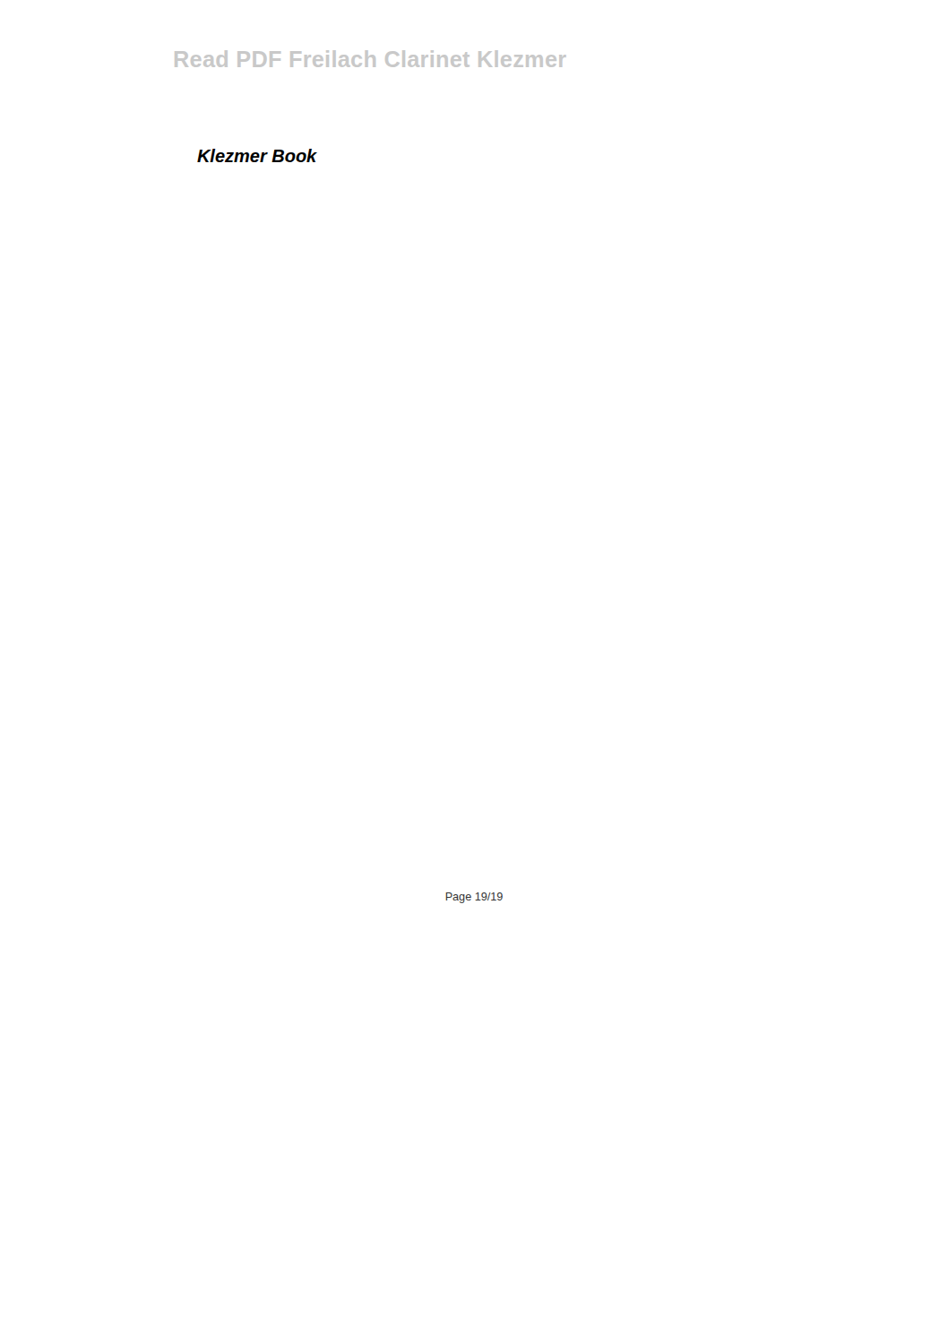Read PDF Freilach Clarinet Klezmer
Klezmer Book
Page 19/19